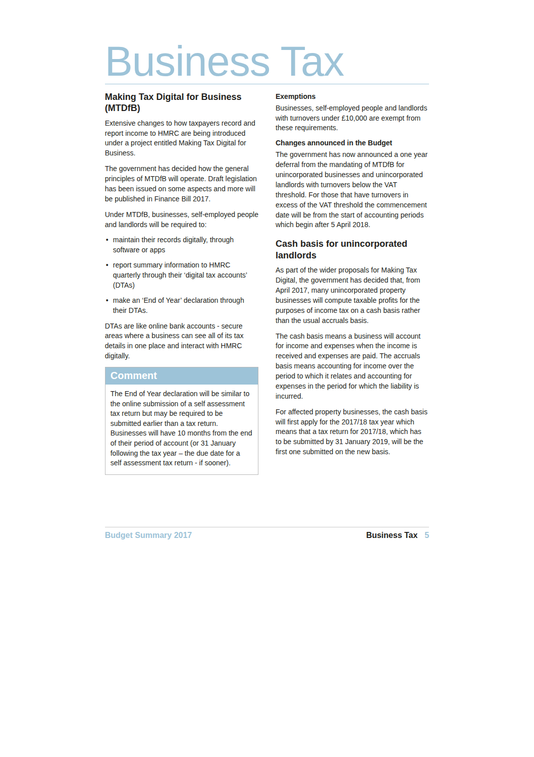Business Tax
Making Tax Digital for Business (MTDfB)
Extensive changes to how taxpayers record and report income to HMRC are being introduced under a project entitled Making Tax Digital for Business.
The government has decided how the general principles of MTDfB will operate. Draft legislation has been issued on some aspects and more will be published in Finance Bill 2017.
Under MTDfB, businesses, self-employed people and landlords will be required to:
maintain their records digitally, through software or apps
report summary information to HMRC quarterly through their ‘digital tax accounts’ (DTAs)
make an ‘End of Year’ declaration through their DTAs.
DTAs are like online bank accounts - secure areas where a business can see all of its tax details in one place and interact with HMRC digitally.
Comment
The End of Year declaration will be similar to the online submission of a self assessment tax return but may be required to be submitted earlier than a tax return. Businesses will have 10 months from the end of their period of account (or 31 January following the tax year – the due date for a self assessment tax return - if sooner).
Exemptions
Businesses, self-employed people and landlords with turnovers under £10,000 are exempt from these requirements.
Changes announced in the Budget
The government has now announced a one year deferral from the mandating of MTDfB for unincorporated businesses and unincorporated landlords with turnovers below the VAT threshold. For those that have turnovers in excess of the VAT threshold the commencement date will be from the start of accounting periods which begin after 5 April 2018.
Cash basis for unincorporated landlords
As part of the wider proposals for Making Tax Digital, the government has decided that, from April 2017, many unincorporated property businesses will compute taxable profits for the purposes of income tax on a cash basis rather than the usual accruals basis.
The cash basis means a business will account for income and expenses when the income is received and expenses are paid. The accruals basis means accounting for income over the period to which it relates and accounting for expenses in the period for which the liability is incurred.
For affected property businesses, the cash basis will first apply for the 2017/18 tax year which means that a tax return for 2017/18, which has to be submitted by 31 January 2019, will be the first one submitted on the new basis.
Budget Summary 2017
Business Tax5